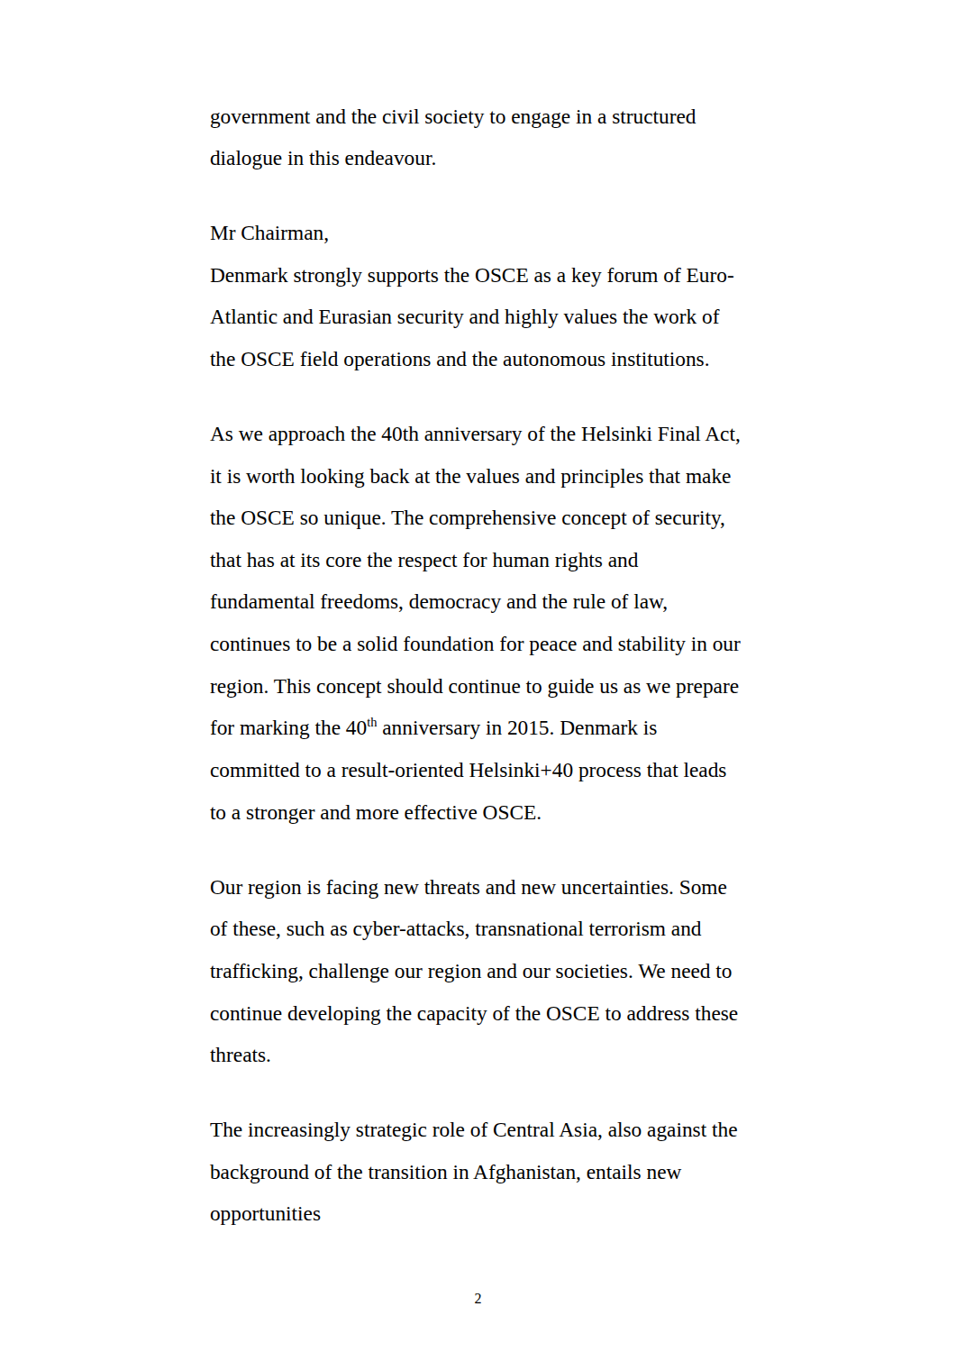government and the civil society to engage in a structured dialogue in this endeavour.
Mr Chairman,
Denmark strongly supports the OSCE as a key forum of Euro-Atlantic and Eurasian security and highly values the work of the OSCE field operations and the autonomous institutions.
As we approach the 40th anniversary of the Helsinki Final Act, it is worth looking back at the values and principles that make the OSCE so unique. The comprehensive concept of security, that has at its core the respect for human rights and fundamental freedoms, democracy and the rule of law, continues to be a solid foundation for peace and stability in our region. This concept should continue to guide us as we prepare for marking the 40th anniversary in 2015. Denmark is committed to a result-oriented Helsinki+40 process that leads to a stronger and more effective OSCE.
Our region is facing new threats and new uncertainties. Some of these, such as cyber-attacks, transnational terrorism and trafficking, challenge our region and our societies. We need to continue developing the capacity of the OSCE to address these threats.
The increasingly strategic role of Central Asia, also against the background of the transition in Afghanistan, entails new opportunities
2